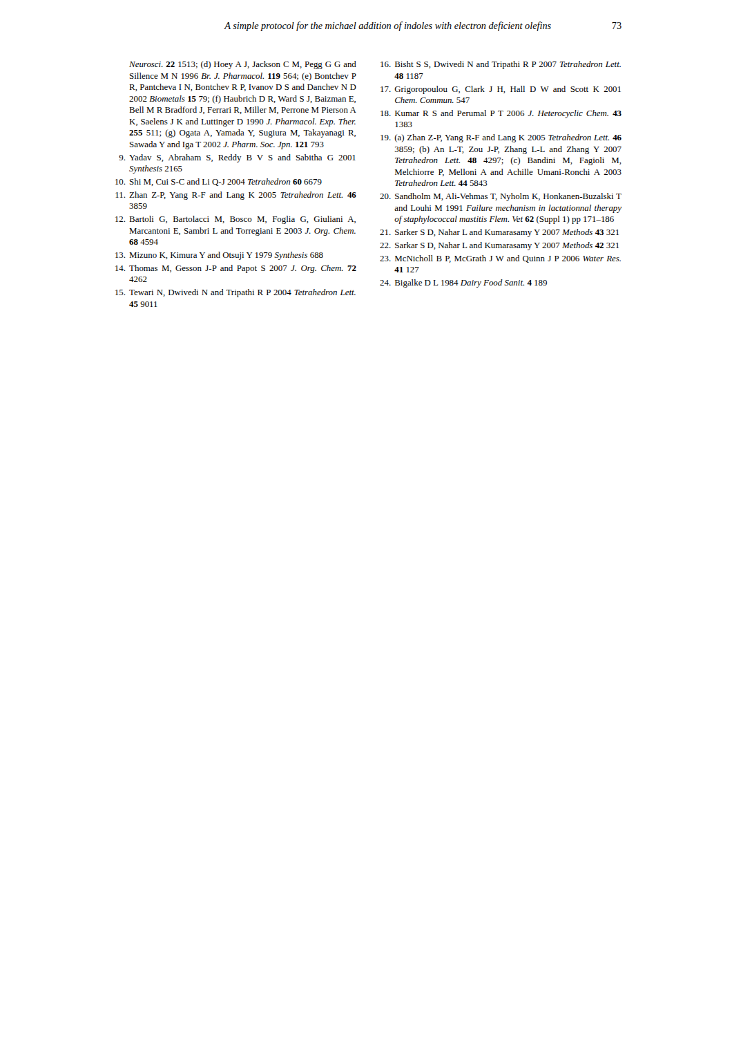A simple protocol for the michael addition of indoles with electron deficient olefins
73
Neurosci. 22 1513; (d) Hoey A J, Jackson C M, Pegg G G and Sillence M N 1996 Br. J. Pharmacol. 119 564; (e) Bontchev P R, Pantcheva I N, Bontchev R P, Ivanov D S and Danchev N D 2002 Biometals 15 79; (f) Haubrich D R, Ward S J, Baizman E, Bell M R Bradford J, Ferrari R, Miller M, Perrone M Pierson A K, Saelens J K and Luttinger D 1990 J. Pharmacol. Exp. Ther. 255 511; (g) Ogata A, Yamada Y, Sugiura M, Takayanagi R, Sawada Y and Iga T 2002 J. Pharm. Soc. Jpn. 121 793
9. Yadav S, Abraham S, Reddy B V S and Sabitha G 2001 Synthesis 2165
10. Shi M, Cui S-C and Li Q-J 2004 Tetrahedron 60 6679
11. Zhan Z-P, Yang R-F and Lang K 2005 Tetrahedron Lett. 46 3859
12. Bartoli G, Bartolacci M, Bosco M, Foglia G, Giuliani A, Marcantoni E, Sambri L and Torregiani E 2003 J. Org. Chem. 68 4594
13. Mizuno K, Kimura Y and Otsuji Y 1979 Synthesis 688
14. Thomas M, Gesson J-P and Papot S 2007 J. Org. Chem. 72 4262
15. Tewari N, Dwivedi N and Tripathi R P 2004 Tetrahedron Lett. 45 9011
16. Bisht S S, Dwivedi N and Tripathi R P 2007 Tetrahedron Lett. 48 1187
17. Grigoropoulou G, Clark J H, Hall D W and Scott K 2001 Chem. Commun. 547
18. Kumar R S and Perumal P T 2006 J. Heterocyclic Chem. 43 1383
19.(a) Zhan Z-P, Yang R-F and Lang K 2005 Tetrahedron Lett. 46 3859; (b) An L-T, Zou J-P, Zhang L-L and Zhang Y 2007 Tetrahedron Lett. 48 4297; (c) Bandini M, Fagioli M, Melchiorre P, Melloni A and Achille Umani-Ronchi A 2003 Tetrahedron Lett. 44 5843
20. Sandholm M, Ali-Vehmas T, Nyholm K, Honkanen-Buzalski T and Louhi M 1991 Failure mechanism in lactationnal therapy of staphylococcal mastitis Flem. Vet 62 (Suppl 1) pp 171–186
21. Sarker S D, Nahar L and Kumarasamy Y 2007 Methods 43 321
22. Sarkar S D, Nahar L and Kumarasamy Y 2007 Methods 42 321
23. McNicholl B P, McGrath J W and Quinn J P 2006 Water Res. 41 127
24. Bigalke D L 1984 Dairy Food Sanit. 4 189